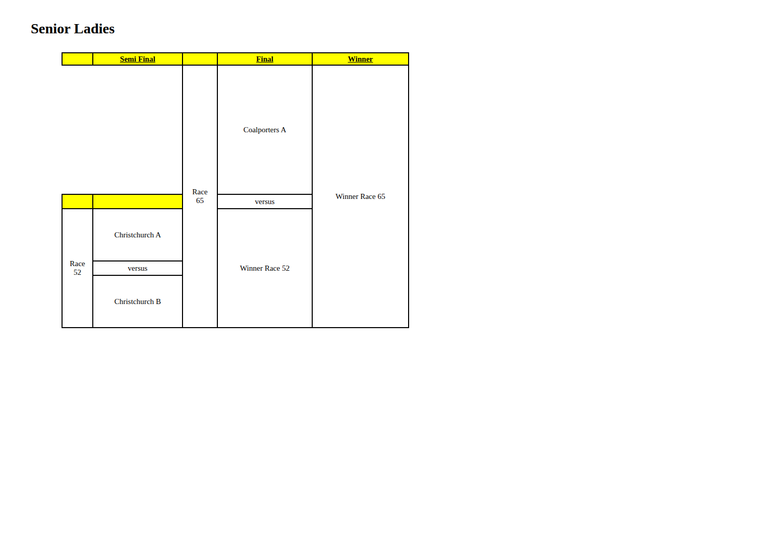Senior Ladies
| | Semi Final | | Final | Winner |
| | Race 65 | Coalporters A | Winner Race 65 |
| | | versus |
| Race 52 | Christchurch A | Winner Race 52 |
| versus |
| Christchurch B |